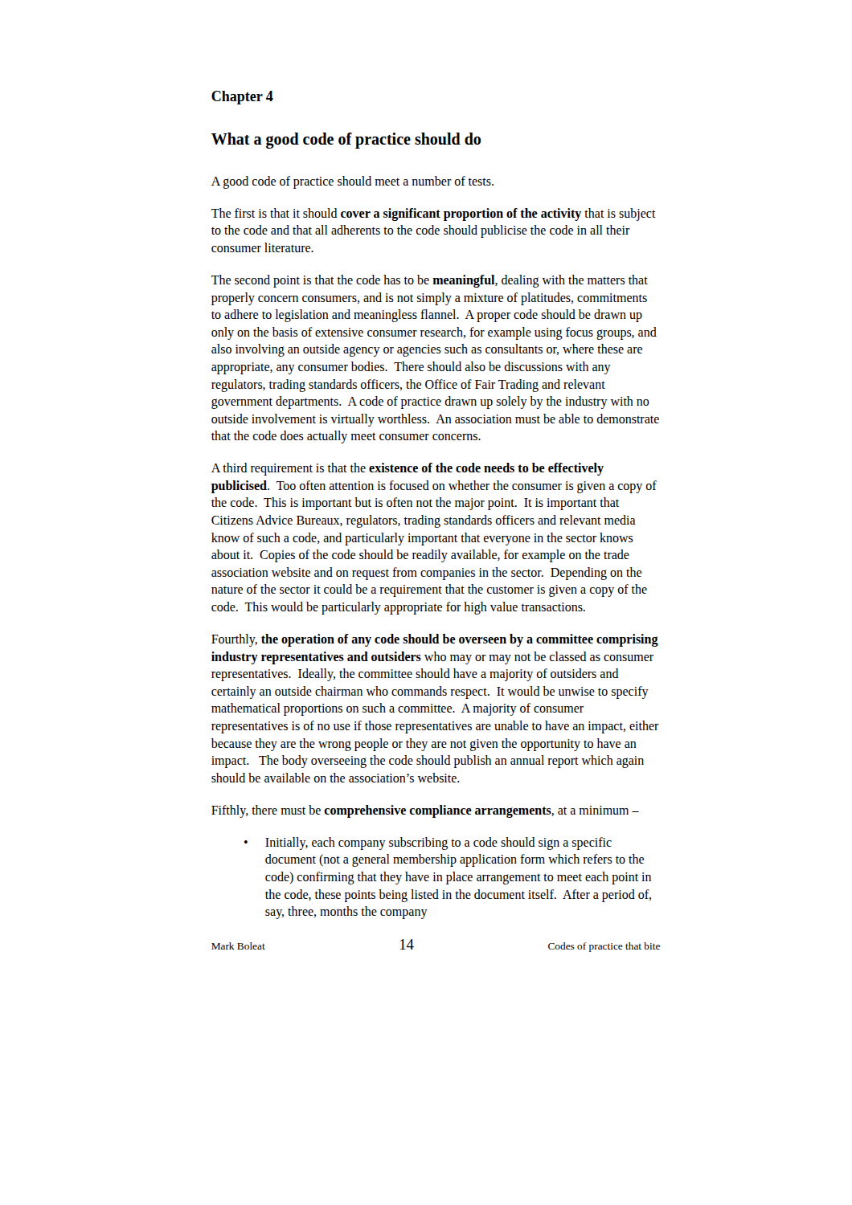Chapter 4
What a good code of practice should do
A good code of practice should meet a number of tests.
The first is that it should cover a significant proportion of the activity that is subject to the code and that all adherents to the code should publicise the code in all their consumer literature.
The second point is that the code has to be meaningful, dealing with the matters that properly concern consumers, and is not simply a mixture of platitudes, commitments to adhere to legislation and meaningless flannel. A proper code should be drawn up only on the basis of extensive consumer research, for example using focus groups, and also involving an outside agency or agencies such as consultants or, where these are appropriate, any consumer bodies. There should also be discussions with any regulators, trading standards officers, the Office of Fair Trading and relevant government departments. A code of practice drawn up solely by the industry with no outside involvement is virtually worthless. An association must be able to demonstrate that the code does actually meet consumer concerns.
A third requirement is that the existence of the code needs to be effectively publicised. Too often attention is focused on whether the consumer is given a copy of the code. This is important but is often not the major point. It is important that Citizens Advice Bureaux, regulators, trading standards officers and relevant media know of such a code, and particularly important that everyone in the sector knows about it. Copies of the code should be readily available, for example on the trade association website and on request from companies in the sector. Depending on the nature of the sector it could be a requirement that the customer is given a copy of the code. This would be particularly appropriate for high value transactions.
Fourthly, the operation of any code should be overseen by a committee comprising industry representatives and outsiders who may or may not be classed as consumer representatives. Ideally, the committee should have a majority of outsiders and certainly an outside chairman who commands respect. It would be unwise to specify mathematical proportions on such a committee. A majority of consumer representatives is of no use if those representatives are unable to have an impact, either because they are the wrong people or they are not given the opportunity to have an impact. The body overseeing the code should publish an annual report which again should be available on the association’s website.
Fifthly, there must be comprehensive compliance arrangements, at a minimum –
Initially, each company subscribing to a code should sign a specific document (not a general membership application form which refers to the code) confirming that they have in place arrangement to meet each point in the code, these points being listed in the document itself. After a period of, say, three, months the company
Mark Boleat 14 Codes of practice that bite